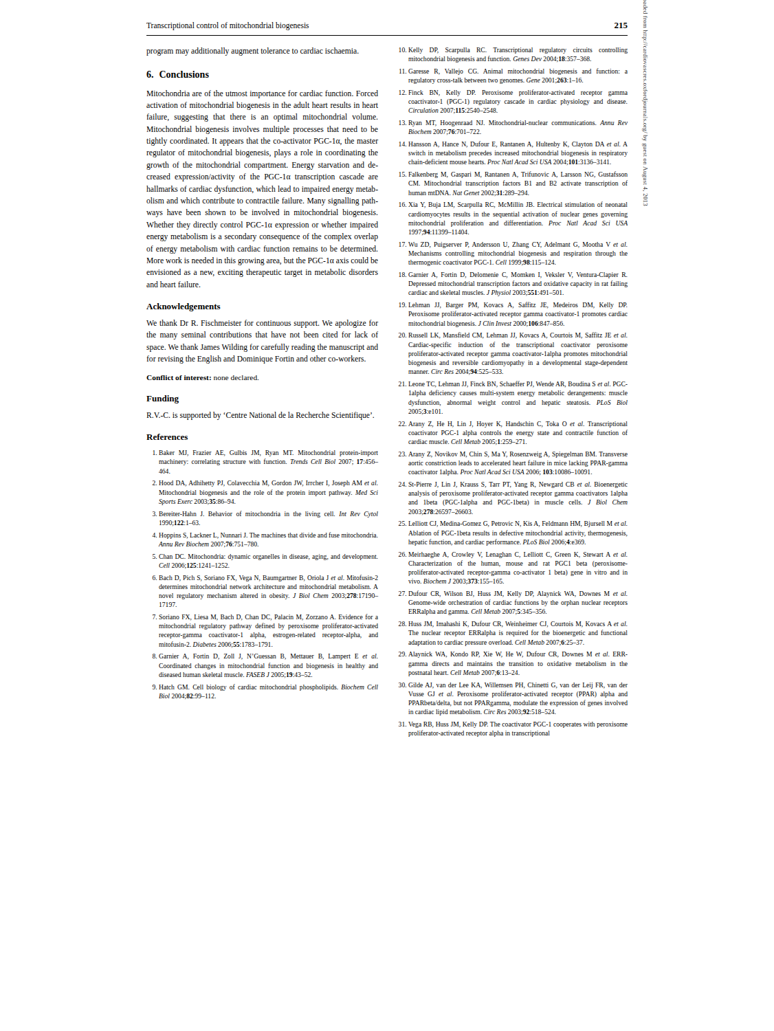Transcriptional control of mitochondrial biogenesis 215
Downloaded from http://cardiovascres.oxfordjournals.org/ by guest on August 4, 2013
program may additionally augment tolerance to cardiac ischaemia.
6. Conclusions
Mitochondria are of the utmost importance for cardiac function. Forced activation of mitochondrial biogenesis in the adult heart results in heart failure, suggesting that there is an optimal mitochondrial volume. Mitochondrial biogenesis involves multiple processes that need to be tightly coordinated. It appears that the co-activator PGC-1α, the master regulator of mitochondrial biogenesis, plays a role in coordinating the growth of the mitochondrial compartment. Energy starvation and decreased expression/activity of the PGC-1α transcription cascade are hallmarks of cardiac dysfunction, which lead to impaired energy metabolism and which contribute to contractile failure. Many signalling pathways have been shown to be involved in mitochondrial biogenesis. Whether they directly control PGC-1α expression or whether impaired energy metabolism is a secondary consequence of the complex overlap of energy metabolism with cardiac function remains to be determined. More work is needed in this growing area, but the PGC-1α axis could be envisioned as a new, exciting therapeutic target in metabolic disorders and heart failure.
Acknowledgements
We thank Dr R. Fischmeister for continuous support. We apologize for the many seminal contributions that have not been cited for lack of space. We thank James Wilding for carefully reading the manuscript and for revising the English and Dominique Fortin and other co-workers.
Conflict of interest: none declared.
Funding
R.V.-C. is supported by ‘Centre National de la Recherche Scientifique’.
References
Baker MJ, Frazier AE, Gulbis JM, Ryan MT. Mitochondrial protein-import machinery: correlating structure with function. Trends Cell Biol 2007; 17:456–464.
Hood DA, Adhihetty PJ, Colavecchia M, Gordon JW, Irrcher I, Joseph AM et al. Mitochondrial biogenesis and the role of the protein import pathway. Med Sci Sports Exerc 2003;35:86–94.
Bereiter-Hahn J. Behavior of mitochondria in the living cell. Int Rev Cytol 1990;122:1–63.
Hoppins S, Lackner L, Nunnari J. The machines that divide and fuse mitochondria. Annu Rev Biochem 2007;76:751–780.
Chan DC. Mitochondria: dynamic organelles in disease, aging, and development. Cell 2006;125:1241–1252.
Bach D, Pich S, Soriano FX, Vega N, Baumgartner B, Oriola J et al. Mitofusin-2 determines mitochondrial network architecture and mitochondrial metabolism. A novel regulatory mechanism altered in obesity. J Biol Chem 2003;278:17190–17197.
Soriano FX, Liesa M, Bach D, Chan DC, Palacin M, Zorzano A. Evidence for a mitochondrial regulatory pathway defined by peroxisome proliferator-activated receptor-gamma coactivator-1 alpha, estrogen-related receptor-alpha, and mitofusin-2. Diabetes 2006;55:1783–1791.
Garnier A, Fortin D, Zoll J, N’Guessan B, Mettauer B, Lampert E et al. Coordinated changes in mitochondrial function and biogenesis in healthy and diseased human skeletal muscle. FASEB J 2005;19:43–52.
Hatch GM. Cell biology of cardiac mitochondrial phospholipids. Biochem Cell Biol 2004;82:99–112.
Kelly DP, Scarpulla RC. Transcriptional regulatory circuits controlling mitochondrial biogenesis and function. Genes Dev 2004;18:357–368.
Garesse R, Vallejo CG. Animal mitochondrial biogenesis and function: a regulatory cross-talk between two genomes. Gene 2001;263:1–16.
Finck BN, Kelly DP. Peroxisome proliferator-activated receptor gamma coactivator-1 (PGC-1) regulatory cascade in cardiac physiology and disease. Circulation 2007;115:2540–2548.
Ryan MT, Hoogenraad NJ. Mitochondrial-nuclear communications. Annu Rev Biochem 2007;76:701–722.
Hansson A, Hance N, Dufour E, Rantanen A, Hultenby K, Clayton DA et al. A switch in metabolism precedes increased mitochondrial biogenesis in respiratory chain-deficient mouse hearts. Proc Natl Acad Sci USA 2004;101:3136–3141.
Falkenberg M, Gaspari M, Rantanen A, Trifunovic A, Larsson NG, Gustafsson CM. Mitochondrial transcription factors B1 and B2 activate transcription of human mtDNA. Nat Genet 2002;31:289–294.
Xia Y, Buja LM, Scarpulla RC, McMillin JB. Electrical stimulation of neonatal cardiomyocytes results in the sequential activation of nuclear genes governing mitochondrial proliferation and differentiation. Proc Natl Acad Sci USA 1997;94:11399–11404.
Wu ZD, Puigserver P, Andersson U, Zhang CY, Adelmant G, Mootha V et al. Mechanisms controlling mitochondrial biogenesis and respiration through the thermogenic coactivator PGC-1. Cell 1999;98:115–124.
Garnier A, Fortin D, Delomenie C, Momken I, Veksler V, Ventura-Clapier R. Depressed mitochondrial transcription factors and oxidative capacity in rat failing cardiac and skeletal muscles. J Physiol 2003;551:491–501.
Lehman JJ, Barger PM, Kovacs A, Saffitz JE, Medeiros DM, Kelly DP. Peroxisome proliferator-activated receptor gamma coactivator-1 promotes cardiac mitochondrial biogenesis. J Clin Invest 2000;106:847–856.
Russell LK, Mansfield CM, Lehman JJ, Kovacs A, Courtois M, Saffitz JE et al. Cardiac-specific induction of the transcriptional coactivator peroxisome proliferator-activated receptor gamma coactivator-1alpha promotes mitochondrial biogenesis and reversible cardiomyopathy in a developmental stage-dependent manner. Circ Res 2004;94:525–533.
Leone TC, Lehman JJ, Finck BN, Schaeffer PJ, Wende AR, Boudina S et al. PGC-1alpha deficiency causes multi-system energy metabolic derangements: muscle dysfunction, abnormal weight control and hepatic steatosis. PLoS Biol 2005;3:e101.
Arany Z, He H, Lin J, Hoyer K, Handschin C, Toka O et al. Transcriptional coactivator PGC-1 alpha controls the energy state and contractile function of cardiac muscle. Cell Metab 2005;1:259–271.
Arany Z, Novikov M, Chin S, Ma Y, Rosenzweig A, Spiegelman BM. Transverse aortic constriction leads to accelerated heart failure in mice lacking PPAR-gamma coactivator 1alpha. Proc Natl Acad Sci USA 2006; 103:10086–10091.
St-Pierre J, Lin J, Krauss S, Tarr PT, Yang R, Newgard CB et al. Bioenergetic analysis of peroxisome proliferator-activated receptor gamma coactivators 1alpha and 1beta (PGC-1alpha and PGC-1beta) in muscle cells. J Biol Chem 2003;278:26597–26603.
Lelliott CJ, Medina-Gomez G, Petrovic N, Kis A, Feldmann HM, Bjursell M et al. Ablation of PGC-1beta results in defective mitochondrial activity, thermogenesis, hepatic function, and cardiac performance. PLoS Biol 2006;4:e369.
Meirhaeghe A, Crowley V, Lenaghan C, Lelliott C, Green K, Stewart A et al. Characterization of the human, mouse and rat PGC1 beta (peroxisome-proliferator-activated receptor-gamma co-activator 1 beta) gene in vitro and in vivo. Biochem J 2003;373:155–165.
Dufour CR, Wilson BJ, Huss JM, Kelly DP, Alaynick WA, Downes M et al. Genome-wide orchestration of cardiac functions by the orphan nuclear receptors ERRalpha and gamma. Cell Metab 2007;5:345–356.
Huss JM, Imahashi K, Dufour CR, Weinheimer CJ, Courtois M, Kovacs A et al. The nuclear receptor ERRalpha is required for the bioenergetic and functional adaptation to cardiac pressure overload. Cell Metab 2007;6:25–37.
Alaynick WA, Kondo RP, Xie W, He W, Dufour CR, Downes M et al. ERR-gamma directs and maintains the transition to oxidative metabolism in the postnatal heart. Cell Metab 2007;6:13–24.
Gilde AJ, van der Lee KA, Willemsen PH, Chinetti G, van der Leij FR, van der Vusse GJ et al. Peroxisome proliferator-activated receptor (PPAR) alpha and PPARbeta/delta, but not PPARgamma, modulate the expression of genes involved in cardiac lipid metabolism. Circ Res 2003;92:518–524.
Vega RB, Huss JM, Kelly DP. The coactivator PGC-1 cooperates with peroxisome proliferator-activated receptor alpha in transcriptional